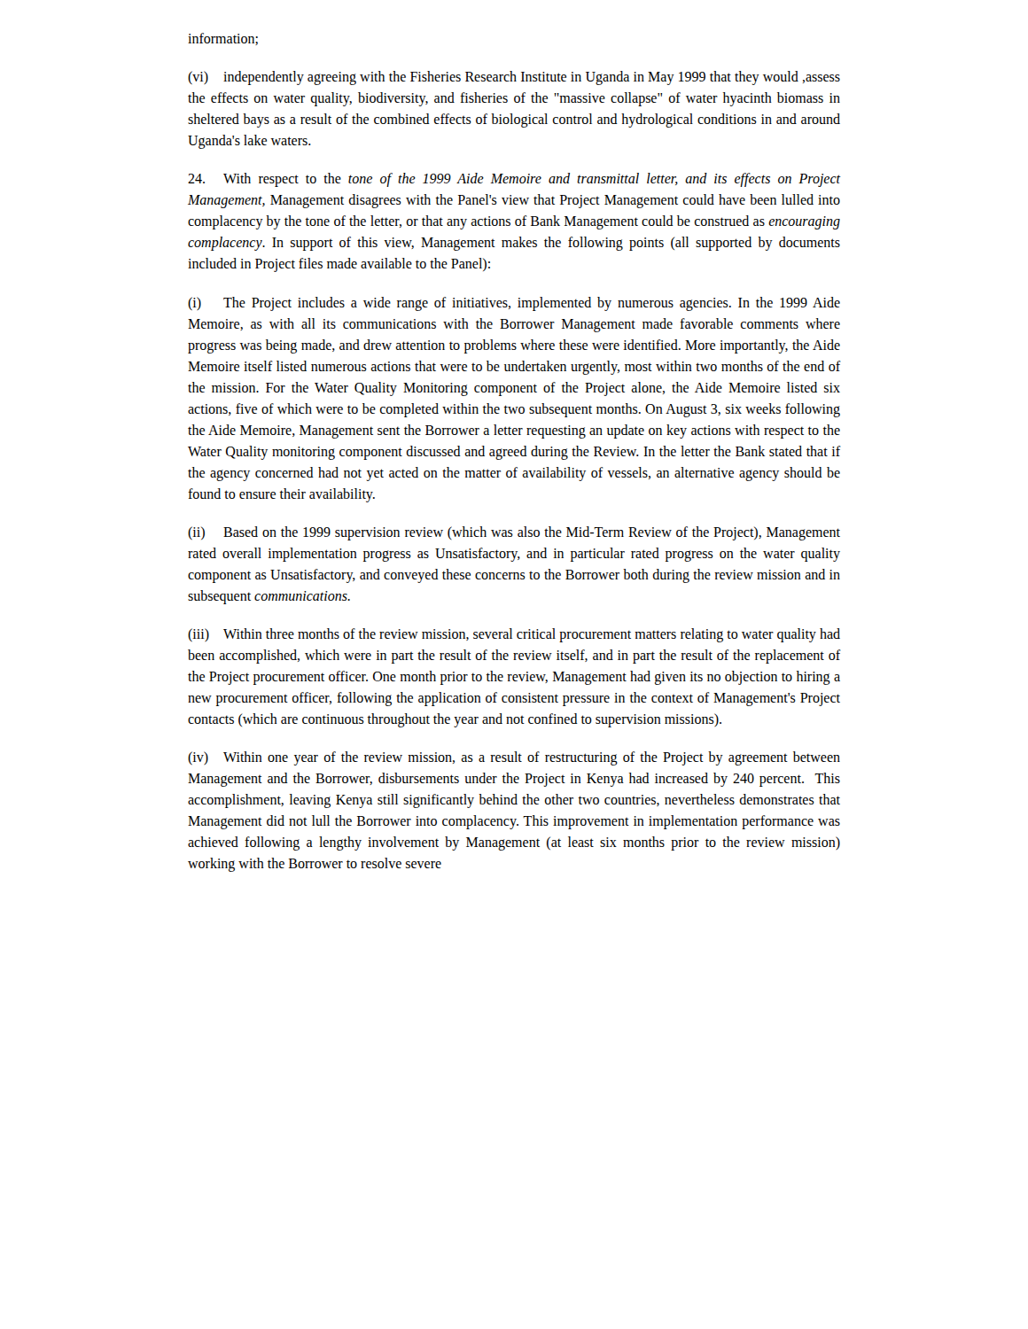information;
(vi) independently agreeing with the Fisheries Research Institute in Uganda in May 1999 that they would ,assess the effects on water quality, biodiversity, and fisheries of the "massive collapse" of water hyacinth biomass in sheltered bays as a result of the combined effects of biological control and hydrological conditions in and around Uganda's lake waters.
24. With respect to the tone of the 1999 Aide Memoire and transmittal letter, and its effects on Project Management, Management disagrees with the Panel's view that Project Management could have been lulled into complacency by the tone of the letter, or that any actions of Bank Management could be construed as encouraging complacency. In support of this view, Management makes the following points (all supported by documents included in Project files made available to the Panel):
(i) The Project includes a wide range of initiatives, implemented by numerous agencies. In the 1999 Aide Memoire, as with all its communications with the Borrower Management made favorable comments where progress was being made, and drew attention to problems where these were identified. More importantly, the Aide Memoire itself listed numerous actions that were to be undertaken urgently, most within two months of the end of the mission. For the Water Quality Monitoring component of the Project alone, the Aide Memoire listed six actions, five of which were to be completed within the two subsequent months. On August 3, six weeks following the Aide Memoire, Management sent the Borrower a letter requesting an update on key actions with respect to the Water Quality monitoring component discussed and agreed during the Review. In the letter the Bank stated that if the agency concerned had not yet acted on the matter of availability of vessels, an alternative agency should be found to ensure their availability.
(ii) Based on the 1999 supervision review (which was also the Mid-Term Review of the Project), Management rated overall implementation progress as Unsatisfactory, and in particular rated progress on the water quality component as Unsatisfactory, and conveyed these concerns to the Borrower both during the review mission and in subsequent communications.
(iii) Within three months of the review mission, several critical procurement matters relating to water quality had been accomplished, which were in part the result of the review itself, and in part the result of the replacement of the Project procurement officer. One month prior to the review, Management had given its no objection to hiring a new procurement officer, following the application of consistent pressure in the context of Management's Project contacts (which are continuous throughout the year and not confined to supervision missions).
(iv) Within one year of the review mission, as a result of restructuring of the Project by agreement between Management and the Borrower, disbursements under the Project in Kenya had increased by 240 percent. This accomplishment, leaving Kenya still significantly behind the other two countries, nevertheless demonstrates that Management did not lull the Borrower into complacency. This improvement in implementation performance was achieved following a lengthy involvement by Management (at least six months prior to the review mission) working with the Borrower to resolve severe